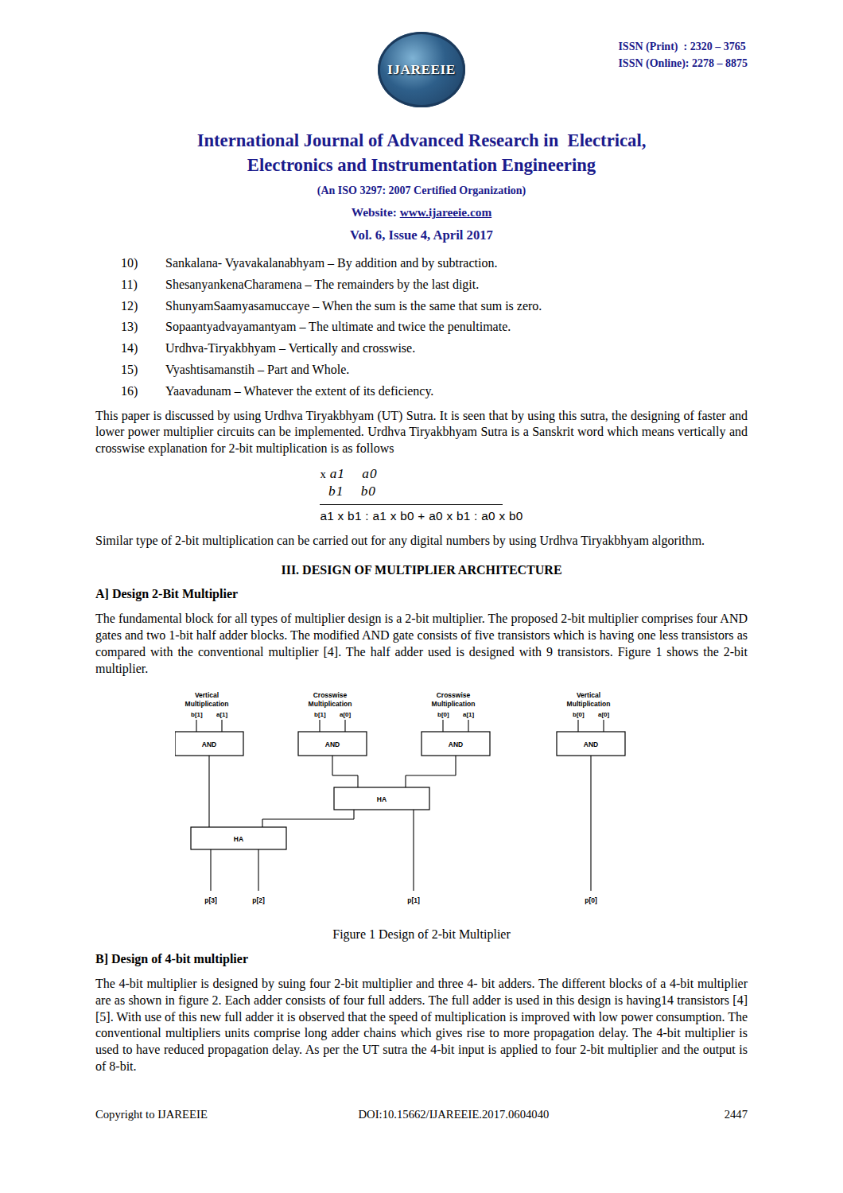ISSN (Print) : 2320 – 3765
ISSN (Online): 2278 – 8875
International Journal of Advanced Research in Electrical, Electronics and Instrumentation Engineering
(An ISO 3297: 2007 Certified Organization)
Website: www.ijareeie.com
Vol. 6, Issue 4, April 2017
10) Sankalana- Vyavakalanabhyam – By addition and by subtraction.
11) ShesanyankenaCharamena – The remainders by the last digit.
12) ShunyamSaamyasamuccaye – When the sum is the same that sum is zero.
13) Sopaantyadvayamantyam – The ultimate and twice the penultimate.
14) Urdhva-Tiryakbhyam – Vertically and crosswise.
15) Vyashtisamanstih – Part and Whole.
16) Yaavadunam – Whatever the extent of its deficiency.
This paper is discussed by using Urdhva Tiryakbhyam (UT) Sutra. It is seen that by using this sutra, the designing of faster and lower power multiplier circuits can be implemented. Urdhva Tiryakbhyam Sutra is a Sanskrit word which means vertically and crosswise explanation for 2-bit multiplication is as follows
xa1 a0
b1 b0
a1 x b1 : a1 x b0 + a0 x b1 : a0 x b0
Similar type of 2-bit multiplication can be carried out for any digital numbers by using Urdhva Tiryakbhyam algorithm.
III. DESIGN OF MULTIPLIER ARCHITECTURE
A] Design 2-Bit Multiplier
The fundamental block for all types of multiplier design is a 2-bit multiplier. The proposed 2-bit multiplier comprises four AND gates and two 1-bit half adder blocks. The modified AND gate consists of five transistors which is having one less transistors as compared with the conventional multiplier [4]. The half adder used is designed with 9 transistors. Figure 1 shows the 2-bit multiplier.
Vertical Multiplication b[1] a[1] Crosswise Multiplication b[1] a[0] Crosswise Multiplication b[0] a[1] Vertical Multiplication b[0] a[0] AND AND AND AND HA HA p[3] p[2] p[1] p[0]
Figure 1 Design of 2-bit Multiplier
B] Design of 4-bit multiplier
The 4-bit multiplier is designed by suing four 2-bit multiplier and three 4- bit adders. The different blocks of a 4-bit multiplier are as shown in figure 2. Each adder consists of four full adders. The full adder is used in this design is having14 transistors [4] [5]. With use of this new full adder it is observed that the speed of multiplication is improved with low power consumption. The conventional multipliers units comprise long adder chains which gives rise to more propagation delay. The 4-bit multiplier is used to have reduced propagation delay. As per the UT sutra the 4-bit input is applied to four 2-bit multiplier and the output is of 8-bit.
Copyright to IJAREEIE
DOI:10.15662/IJAREEIE.2017.0604040
2447